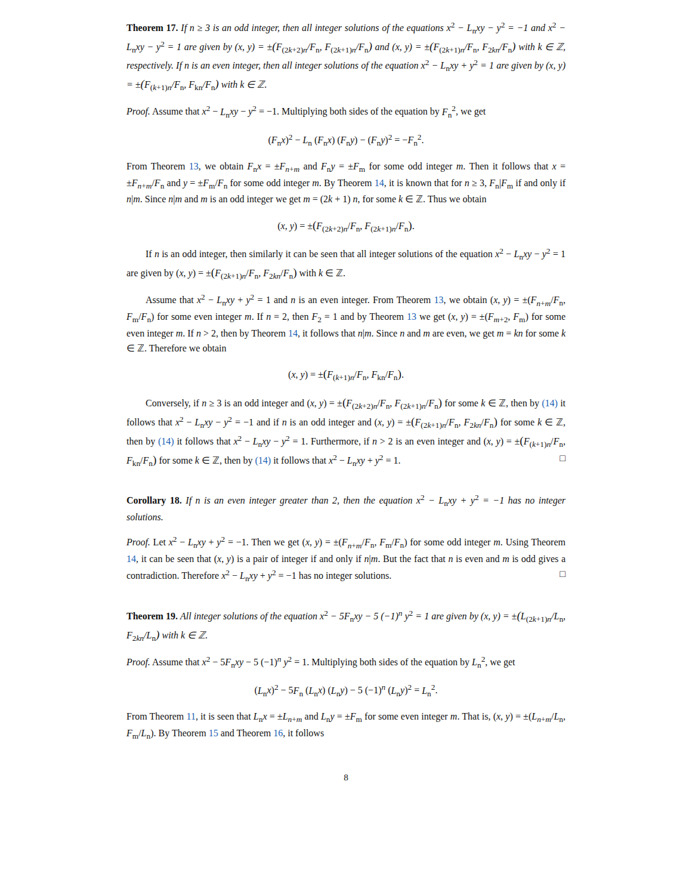Theorem 17. If n ≥ 3 is an odd integer, then all integer solutions of the equations x2 − Lnxy − y2 = −1 and x2 − Lnxy − y2 = 1 are given by (x, y) = ±(F(2k+2)n/Fn, F(2k+1)n/Fn) and (x, y) = ±(F(2k+1)n/Fn, F2kn/Fn) with k ∈ ℤ, respectively. If n is an even integer, then all integer solutions of the equation x2 − Lnxy + y2 = 1 are given by (x, y) = ±(F(k+1)n/Fn, Fkn/Fn) with k ∈ ℤ.
Proof. Assume that x2 − Lnxy − y2 = −1. Multiplying both sides of the equation by Fn2, we get
(Fnx)2 − Ln (Fnx) (Fny) − (Fny)2 = −Fn2.
From Theorem 13, we obtain Fnx = ±Fn+m and Fny = ±Fm for some odd integer m. Then it follows that x = ±Fn+m/Fn and y = ±Fm/Fn for some odd integer m. By Theorem 14, it is known that for n ≥ 3, Fn|Fm if and only if n|m. Since n|m and m is an odd integer we get m = (2k + 1) n, for some k ∈ ℤ. Thus we obtain
(x, y) = ±(F(2k+2)n/Fn, F(2k+1)n/Fn).
If n is an odd integer, then similarly it can be seen that all integer solutions of the equation x2 − Lnxy − y2 = 1 are given by (x, y) = ±(F(2k+1)n/Fn, F2kn/Fn) with k ∈ ℤ.
Assume that x2 − Lnxy + y2 = 1 and n is an even integer. From Theorem 13, we obtain (x, y) = ±(Fn+m/Fn, Fm/Fn) for some even integer m. If n = 2, then F2 = 1 and by Theorem 13 we get (x, y) = ±(Fm+2, Fm) for some even integer m. If n > 2, then by Theorem 14, it follows that n|m. Since n and m are even, we get m = kn for some k ∈ ℤ. Therefore we obtain
(x, y) = ±(F(k+1)n/Fn, Fkn/Fn).
Conversely, if n ≥ 3 is an odd integer and (x, y) = ±(F(2k+2)n/Fn, F(2k+1)n/Fn) for some k ∈ ℤ, then by (14) it follows that x2 − Lnxy − y2 = −1 and if n is an odd integer and (x, y) = ±(F(2k+1)n/Fn, F2kn/Fn) for some k ∈ ℤ, then by (14) it follows that x2 − Lnxy − y2 = 1. Furthermore, if n > 2 is an even integer and (x, y) = ±(F(k+1)n/Fn, Fkn/Fn) for some k ∈ ℤ, then by (14) it follows that x2 − Lnxy + y2 = 1.
Corollary 18. If n is an even integer greater than 2, then the equation x2 − Lnxy + y2 = −1 has no integer solutions.
Proof. Let x2 − Lnxy + y2 = −1. Then we get (x, y) = ±(Fn+m/Fn, Fm/Fn) for some odd integer m. Using Theorem 14, it can be seen that (x, y) is a pair of integer if and only if n|m. But the fact that n is even and m is odd gives a contradiction. Therefore x2 − Lnxy + y2 = −1 has no integer solutions.
Theorem 19. All integer solutions of the equation x2 − 5Fnxy − 5 (−1)n y2 = 1 are given by (x, y) = ±(L(2k+1)n/Ln, F2kn/Ln) with k ∈ ℤ.
Proof. Assume that x2 − 5Fnxy − 5 (−1)n y2 = 1. Multiplying both sides of the equation by Ln2, we get
(Lnx)2 − 5Fn (Lnx) (Lny) − 5 (−1)n (Lny)2 = Ln2.
From Theorem 11, it is seen that Lnx = ±Ln+m and Lny = ±Fm for some even integer m. That is, (x, y) = ±(Ln+m/Ln, Fm/Ln). By Theorem 15 and Theorem 16, it follows
8